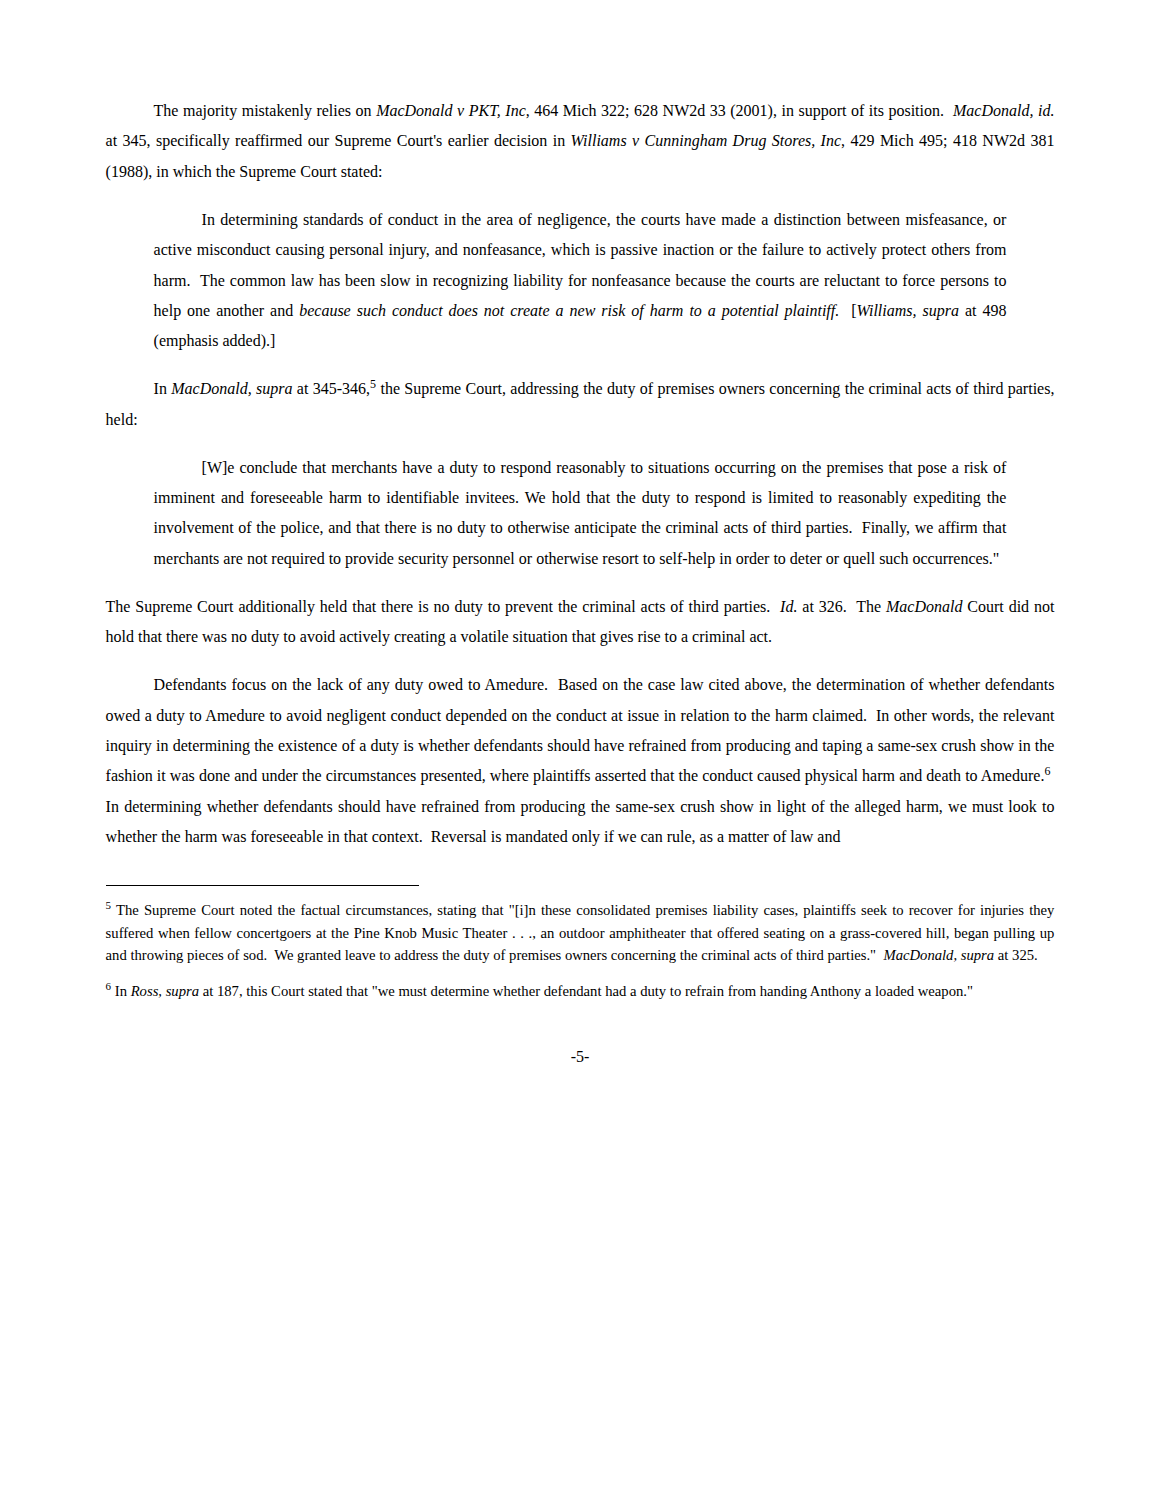The majority mistakenly relies on MacDonald v PKT, Inc, 464 Mich 322; 628 NW2d 33 (2001), in support of its position. MacDonald, id. at 345, specifically reaffirmed our Supreme Court's earlier decision in Williams v Cunningham Drug Stores, Inc, 429 Mich 495; 418 NW2d 381 (1988), in which the Supreme Court stated:
In determining standards of conduct in the area of negligence, the courts have made a distinction between misfeasance, or active misconduct causing personal injury, and nonfeasance, which is passive inaction or the failure to actively protect others from harm. The common law has been slow in recognizing liability for nonfeasance because the courts are reluctant to force persons to help one another and because such conduct does not create a new risk of harm to a potential plaintiff. [Williams, supra at 498 (emphasis added).]
In MacDonald, supra at 345-346,5 the Supreme Court, addressing the duty of premises owners concerning the criminal acts of third parties, held:
[W]e conclude that merchants have a duty to respond reasonably to situations occurring on the premises that pose a risk of imminent and foreseeable harm to identifiable invitees. We hold that the duty to respond is limited to reasonably expediting the involvement of the police, and that there is no duty to otherwise anticipate the criminal acts of third parties. Finally, we affirm that merchants are not required to provide security personnel or otherwise resort to self-help in order to deter or quell such occurrences."
The Supreme Court additionally held that there is no duty to prevent the criminal acts of third parties. Id. at 326. The MacDonald Court did not hold that there was no duty to avoid actively creating a volatile situation that gives rise to a criminal act.
Defendants focus on the lack of any duty owed to Amedure. Based on the case law cited above, the determination of whether defendants owed a duty to Amedure to avoid negligent conduct depended on the conduct at issue in relation to the harm claimed. In other words, the relevant inquiry in determining the existence of a duty is whether defendants should have refrained from producing and taping a same-sex crush show in the fashion it was done and under the circumstances presented, where plaintiffs asserted that the conduct caused physical harm and death to Amedure.6 In determining whether defendants should have refrained from producing the same-sex crush show in light of the alleged harm, we must look to whether the harm was foreseeable in that context. Reversal is mandated only if we can rule, as a matter of law and
5 The Supreme Court noted the factual circumstances, stating that "[i]n these consolidated premises liability cases, plaintiffs seek to recover for injuries they suffered when fellow concertgoers at the Pine Knob Music Theater . . ., an outdoor amphitheater that offered seating on a grass-covered hill, began pulling up and throwing pieces of sod. We granted leave to address the duty of premises owners concerning the criminal acts of third parties." MacDonald, supra at 325.
6 In Ross, supra at 187, this Court stated that "we must determine whether defendant had a duty to refrain from handing Anthony a loaded weapon."
-5-